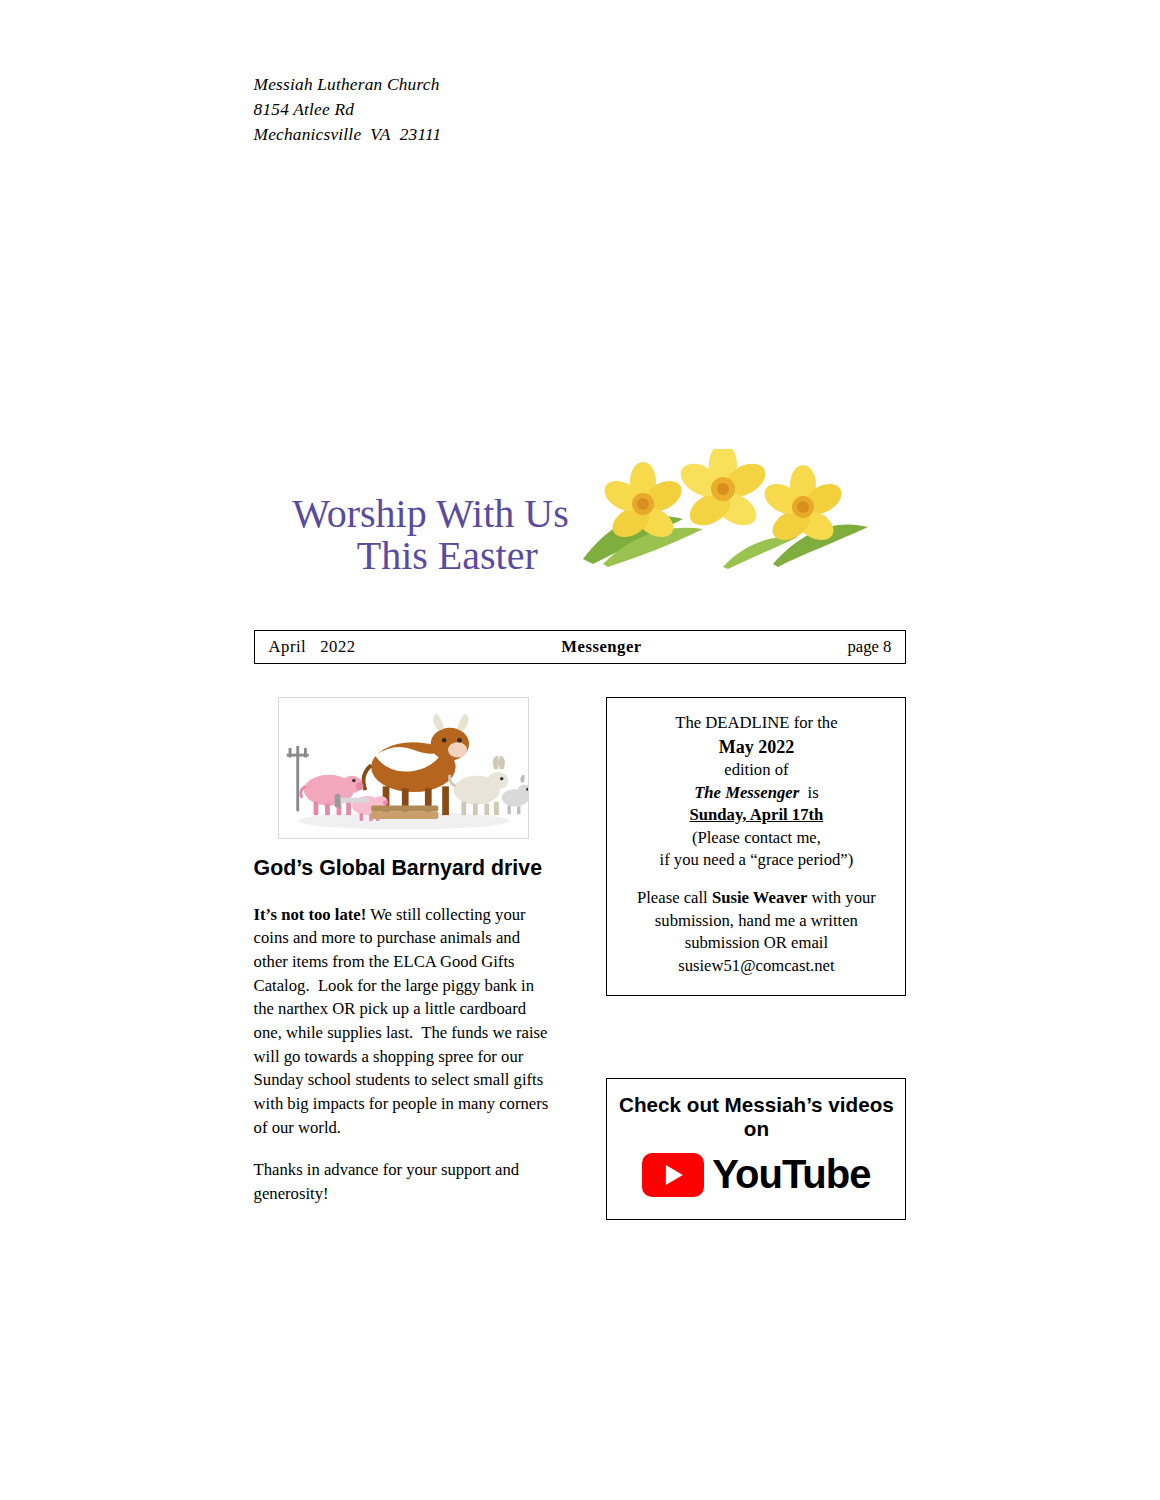Messiah Lutheran Church
8154 Atlee Rd
Mechanicsville VA 23111
Worship With Us This Easter
Yellow daffodils with green leaves
April 2022 Messenger page 8
Toy farm animals including a cow, pigs, a goat and a dog
God’s Global Barnyard drive
It’s not too late! We still collecting your coins and more to purchase animals and other items from the ELCA Good Gifts Catalog. Look for the large piggy bank in the narthex OR pick up a little cardboard one, while supplies last. The funds we raise will go towards a shopping spree for our Sunday school students to select small gifts with big impacts for people in many corners of our world.
Thanks in advance for your support and generosity!
The DEADLINE for the
May 2022
edition of
The Messenger is
Sunday, April 17th
(Please contact me,
if you need a “grace period”)
Please call Susie Weaver with your
submission, hand me a written
submission OR email
susiew51@comcast.net
Check out Messiah’s videos on
YouTube